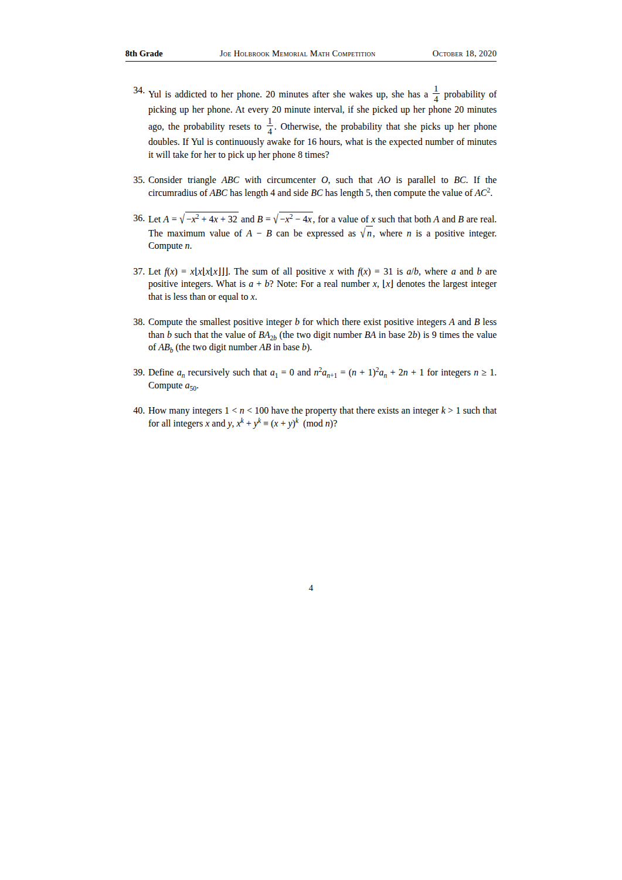8th Grade Joe Holbrook Memorial Math Competition October 18, 2020
34. Yul is addicted to her phone. 20 minutes after she wakes up, she has a 14 probability of picking up her phone. At every 20 minute interval, if she picked up her phone 20 minutes ago, the probability resets to 14. Otherwise, the probability that she picks up her phone doubles. If Yul is continuously awake for 16 hours, what is the expected number of minutes it will take for her to pick up her phone 8 times?
35. Consider triangle ABC with circumcenter O, such that AO is parallel to BC. If the circumradius of ABC has length 4 and side BC has length 5, then compute the value of AC2.
36. Let A = √−x2 + 4x + 32 and B = √−x2 − 4x, for a value of x such that both A and B are real. The maximum value of A − B can be expressed as √n, where n is a positive integer. Compute n.
37. Let f(x) = x⌊x⌊x⌊x⌋⌋⌋. The sum of all positive x with f(x) = 31 is a/b, where a and b are positive integers. What is a + b? Note: For a real number x, ⌊x⌋ denotes the largest integer that is less than or equal to x.
38. Compute the smallest positive integer b for which there exist positive integers A and B less than b such that the value of BA2b (the two digit number BA in base 2b) is 9 times the value of ABb (the two digit number AB in base b).
39. Define an recursively such that a1 = 0 and n2an+1 = (n + 1)2an + 2n + 1 for integers n ≥ 1. Compute a50.
40. How many integers 1 < n < 100 have the property that there exists an integer k > 1 such that for all integers x and y, xk + yk ≡ (x + y)k (mod n)?
4